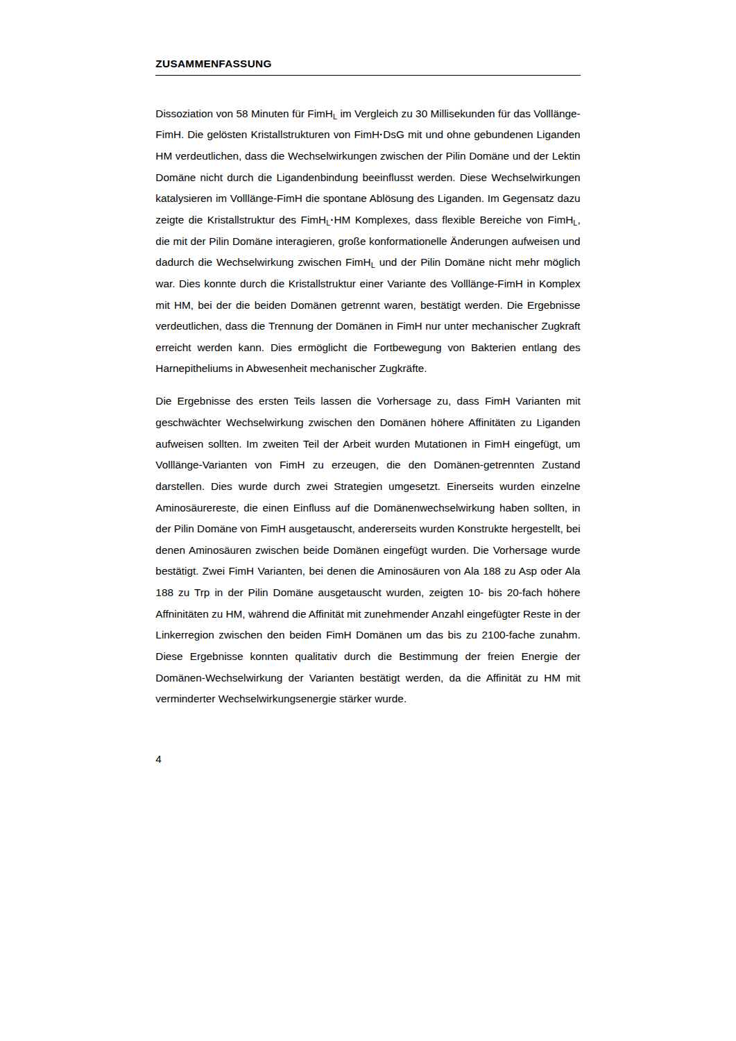ZUSAMMENFASSUNG
Dissoziation von 58 Minuten für FimHL im Vergleich zu 30 Millisekunden für das Volllänge-FimH. Die gelösten Kristallstrukturen von FimH·DsG mit und ohne gebundenen Liganden HM verdeutlichen, dass die Wechselwirkungen zwischen der Pilin Domäne und der Lektin Domäne nicht durch die Ligandenbindung beeinflusst werden. Diese Wechselwirkungen katalysieren im Volllänge-FimH die spontane Ablösung des Liganden. Im Gegensatz dazu zeigte die Kristallstruktur des FimHL·HM Komplexes, dass flexible Bereiche von FimHL, die mit der Pilin Domäne interagieren, große konformationelle Änderungen aufweisen und dadurch die Wechselwirkung zwischen FimHL und der Pilin Domäne nicht mehr möglich war. Dies konnte durch die Kristallstruktur einer Variante des Volllänge-FimH in Komplex mit HM, bei der die beiden Domänen getrennt waren, bestätigt werden. Die Ergebnisse verdeutlichen, dass die Trennung der Domänen in FimH nur unter mechanischer Zugkraft erreicht werden kann. Dies ermöglicht die Fortbewegung von Bakterien entlang des Harnepitheliums in Abwesenheit mechanischer Zugkräfte.
Die Ergebnisse des ersten Teils lassen die Vorhersage zu, dass FimH Varianten mit geschwächter Wechselwirkung zwischen den Domänen höhere Affinitäten zu Liganden aufweisen sollten. Im zweiten Teil der Arbeit wurden Mutationen in FimH eingefügt, um Volllänge-Varianten von FimH zu erzeugen, die den Domänen-getrennten Zustand darstellen. Dies wurde durch zwei Strategien umgesetzt. Einerseits wurden einzelne Aminosäurereste, die einen Einfluss auf die Domänenwechselwirkung haben sollten, in der Pilin Domäne von FimH ausgetauscht, andererseits wurden Konstrukte hergestellt, bei denen Aminosäuren zwischen beide Domänen eingefügt wurden. Die Vorhersage wurde bestätigt. Zwei FimH Varianten, bei denen die Aminosäuren von Ala 188 zu Asp oder Ala 188 zu Trp in der Pilin Domäne ausgetauscht wurden, zeigten 10- bis 20-fach höhere Affninitäten zu HM, während die Affinität mit zunehmender Anzahl eingefügter Reste in der Linkerregion zwischen den beiden FimH Domänen um das bis zu 2100-fache zunahm. Diese Ergebnisse konnten qualitativ durch die Bestimmung der freien Energie der Domänen-Wechselwirkung der Varianten bestätigt werden, da die Affinität zu HM mit verminderter Wechselwirkungsenergie stärker wurde.
4